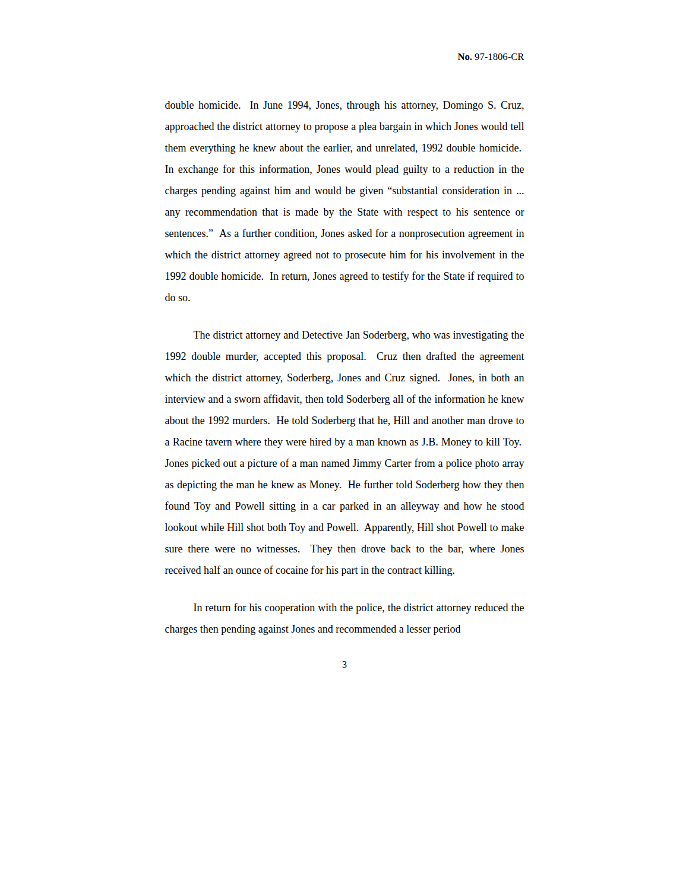No. 97-1806-CR
double homicide. In June 1994, Jones, through his attorney, Domingo S. Cruz, approached the district attorney to propose a plea bargain in which Jones would tell them everything he knew about the earlier, and unrelated, 1992 double homicide. In exchange for this information, Jones would plead guilty to a reduction in the charges pending against him and would be given “substantial consideration in ... any recommendation that is made by the State with respect to his sentence or sentences.” As a further condition, Jones asked for a nonprosecution agreement in which the district attorney agreed not to prosecute him for his involvement in the 1992 double homicide. In return, Jones agreed to testify for the State if required to do so.
The district attorney and Detective Jan Soderberg, who was investigating the 1992 double murder, accepted this proposal. Cruz then drafted the agreement which the district attorney, Soderberg, Jones and Cruz signed. Jones, in both an interview and a sworn affidavit, then told Soderberg all of the information he knew about the 1992 murders. He told Soderberg that he, Hill and another man drove to a Racine tavern where they were hired by a man known as J.B. Money to kill Toy. Jones picked out a picture of a man named Jimmy Carter from a police photo array as depicting the man he knew as Money. He further told Soderberg how they then found Toy and Powell sitting in a car parked in an alleyway and how he stood lookout while Hill shot both Toy and Powell. Apparently, Hill shot Powell to make sure there were no witnesses. They then drove back to the bar, where Jones received half an ounce of cocaine for his part in the contract killing.
In return for his cooperation with the police, the district attorney reduced the charges then pending against Jones and recommended a lesser period
3